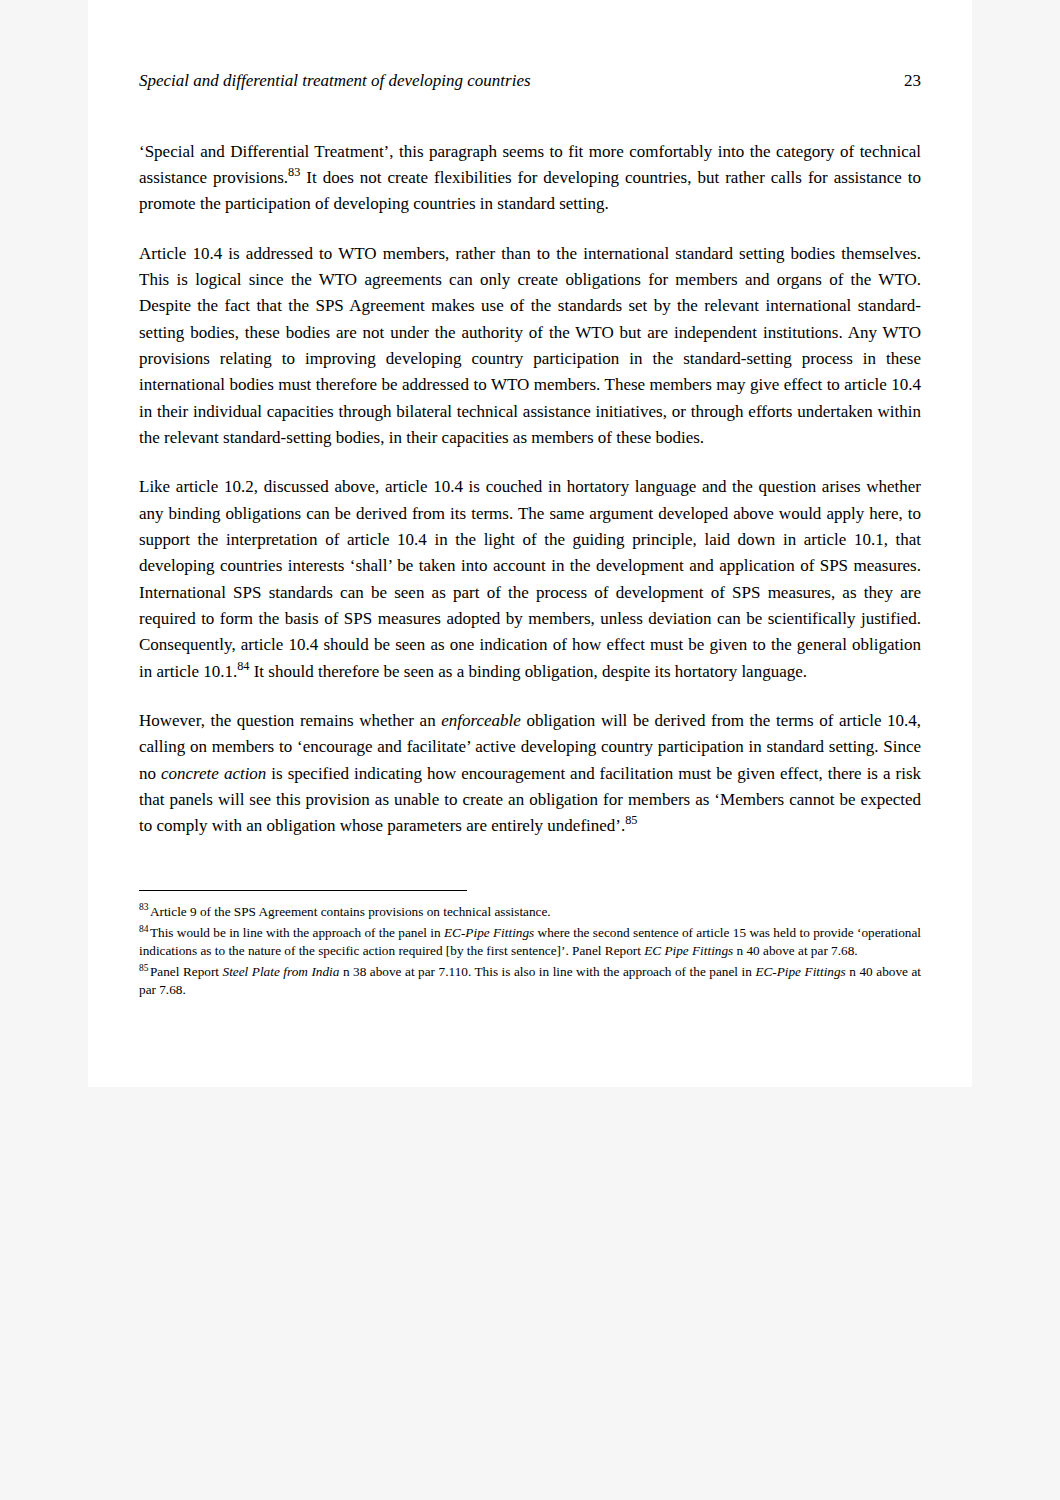Special and differential treatment of developing countries 23
‘Special and Differential Treatment’, this paragraph seems to fit more comfortably into the category of technical assistance provisions.83 It does not create flexibilities for developing countries, but rather calls for assistance to promote the participation of developing countries in standard setting.
Article 10.4 is addressed to WTO members, rather than to the international standard setting bodies themselves. This is logical since the WTO agreements can only create obligations for members and organs of the WTO. Despite the fact that the SPS Agreement makes use of the standards set by the relevant international standard-setting bodies, these bodies are not under the authority of the WTO but are independent institutions. Any WTO provisions relating to improving developing country participation in the standard-setting process in these international bodies must therefore be addressed to WTO members. These members may give effect to article 10.4 in their individual capacities through bilateral technical assistance initiatives, or through efforts undertaken within the relevant standard-setting bodies, in their capacities as members of these bodies.
Like article 10.2, discussed above, article 10.4 is couched in hortatory language and the question arises whether any binding obligations can be derived from its terms. The same argument developed above would apply here, to support the interpretation of article 10.4 in the light of the guiding principle, laid down in article 10.1, that developing countries interests ‘shall’ be taken into account in the development and application of SPS measures. International SPS standards can be seen as part of the process of development of SPS measures, as they are required to form the basis of SPS measures adopted by members, unless deviation can be scientifically justified. Consequently, article 10.4 should be seen as one indication of how effect must be given to the general obligation in article 10.1.84 It should therefore be seen as a binding obligation, despite its hortatory language.
However, the question remains whether an enforceable obligation will be derived from the terms of article 10.4, calling on members to ‘encourage and facilitate’ active developing country participation in standard setting. Since no concrete action is specified indicating how encouragement and facilitation must be given effect, there is a risk that panels will see this provision as unable to create an obligation for members as ‘Members cannot be expected to comply with an obligation whose parameters are entirely undefined’.85
83Article 9 of the SPS Agreement contains provisions on technical assistance.
84This would be in line with the approach of the panel in EC-Pipe Fittings where the second sentence of article 15 was held to provide ‘operational indications as to the nature of the specific action required [by the first sentence]’. Panel Report EC Pipe Fittings n 40 above at par 7.68.
85Panel Report Steel Plate from India n 38 above at par 7.110. This is also in line with the approach of the panel in EC-Pipe Fittings n 40 above at par 7.68.